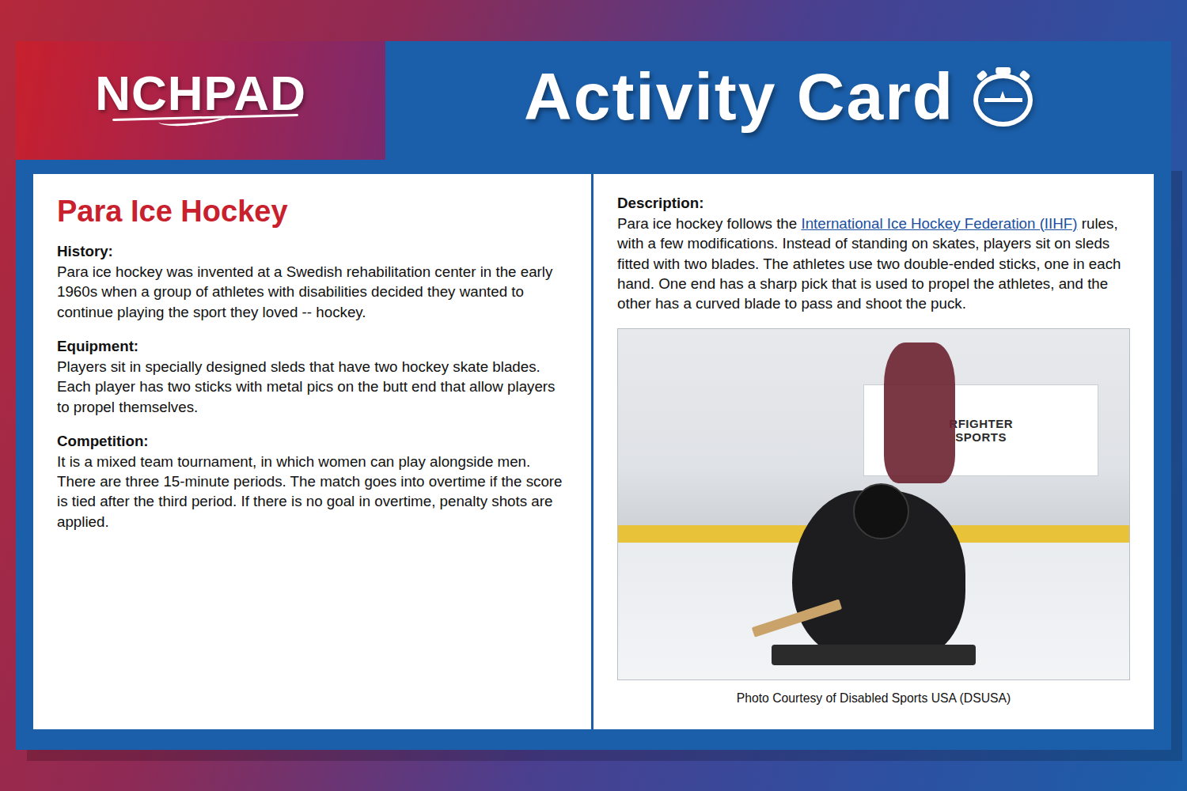NCHPAD
Activity Card
Para Ice Hockey
History:
Para ice hockey was invented at a Swedish rehabilitation center in the early 1960s when a group of athletes with disabilities decided they wanted to continue playing the sport they loved -- hockey.
Equipment:
Players sit in specially designed sleds that have two hockey skate blades. Each player has two sticks with metal pics on the butt end that allow players to propel themselves.
Competition:
It is a mixed team tournament, in which women can play alongside men. There are three 15-minute periods. The match goes into overtime if the score is tied after the third period. If there is no goal in overtime, penalty shots are applied.
Description:
Para ice hockey follows the International Ice Hockey Federation (IIHF) rules, with a few modifications. Instead of standing on skates, players sit on sleds fitted with two blades. The athletes use two double-ended sticks, one in each hand. One end has a sharp pick that is used to propel the athletes, and the other has a curved blade to pass and shoot the puck.
RFIGHTER
SPORTS
Photo Courtesy of Disabled Sports USA (DSUSA)